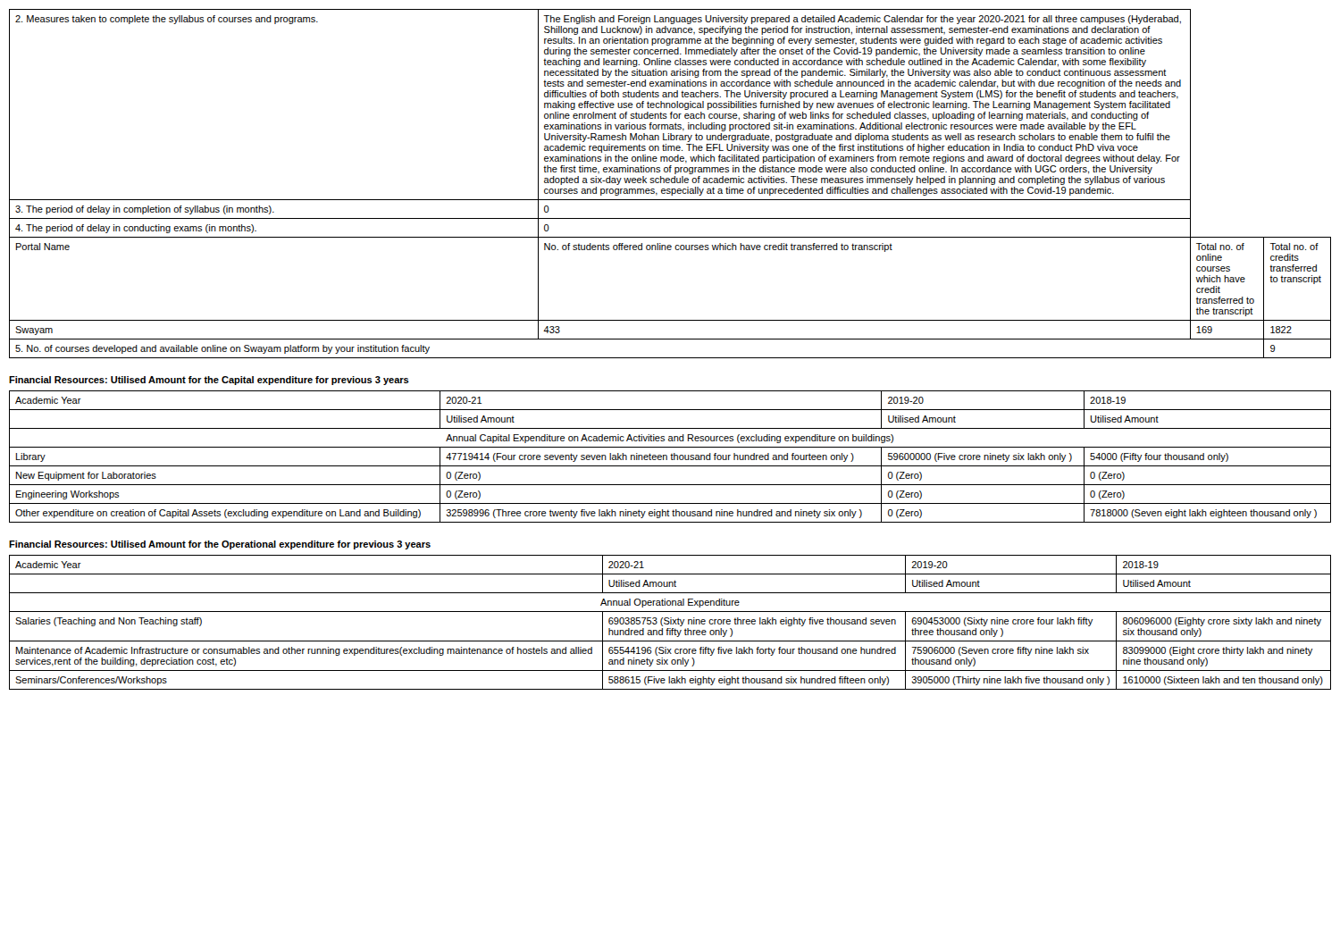| 2. Measures taken to complete the syllabus of courses and programs. | The English and Foreign Languages University prepared a detailed Academic Calendar for the year 2020-2021 for all three campuses (Hyderabad, Shillong and Lucknow) in advance, specifying the period for instruction, internal assessment, semester-end examinations and declaration of results. In an orientation programme at the beginning of every semester, students were guided with regard to each stage of academic activities during the semester concerned. Immediately after the onset of the Covid-19 pandemic, the University made a seamless transition to online teaching and learning. Online classes were conducted in accordance with schedule outlined in the Academic Calendar, with some flexibility necessitated by the situation arising from the spread of the pandemic. Similarly, the University was also able to conduct continuous assessment tests and semester-end examinations in accordance with schedule announced in the academic calendar, but with due recognition of the needs and difficulties of both students and teachers. The University procured a Learning Management System (LMS) for the benefit of students and teachers, making effective use of technological possibilities furnished by new avenues of electronic learning. The Learning Management System facilitated online enrolment of students for each course, sharing of web links for scheduled classes, uploading of learning materials, and conducting of examinations in various formats, including proctored sit-in examinations. Additional electronic resources were made available by the EFL University-Ramesh Mohan Library to undergraduate, postgraduate and diploma students as well as research scholars to enable them to fulfil the academic requirements on time. The EFL University was one of the first institutions of higher education in India to conduct PhD viva voce examinations in the online mode, which facilitated participation of examiners from remote regions and award of doctoral degrees without delay. For the first time, examinations of programmes in the distance mode were also conducted online. In accordance with UGC orders, the University adopted a six-day week schedule of academic activities. These measures immensely helped in planning and completing the syllabus of various courses and programmes, especially at a time of unprecedented difficulties and challenges associated with the Covid-19 pandemic. |
| 3. The period of delay in completion of syllabus (in months). | 0 |
| 4. The period of delay in conducting exams (in months). | 0 |
| Portal Name | No. of students offered online courses which have credit transferred to transcript | Total no. of online courses which have credit transferred to the transcript | Total no. of credits transferred to transcript |
| Swayam | 433 | 169 | 1822 |
| 5. No. of courses developed and available online on Swayam platform by your institution faculty | 9 |
Financial Resources: Utilised Amount for the Capital expenditure for previous 3 years
| Academic Year | 2020-21 | 2019-20 | 2018-19 |
| --- | --- | --- | --- |
| | Utilised Amount | Utilised Amount | Utilised Amount |
| Annual Capital Expenditure on Academic Activities and Resources (excluding expenditure on buildings) |
| Library | 47719414 (Four crore seventy seven lakh nineteen thousand four hundred and fourteen only ) | 59600000 (Five crore ninety six lakh only ) | 54000 (Fifty four thousand only) |
| New Equipment for Laboratories | 0 (Zero) | 0 (Zero) | 0 (Zero) |
| Engineering Workshops | 0 (Zero) | 0 (Zero) | 0 (Zero) |
| Other expenditure on creation of Capital Assets (excluding expenditure on Land and Building) | 32598996 (Three crore twenty five lakh ninety eight thousand nine hundred and ninety six only ) | 0 (Zero) | 7818000 (Seven eight lakh eighteen thousand only ) |
Financial Resources: Utilised Amount for the Operational expenditure for previous 3 years
| Academic Year | 2020-21 | 2019-20 | 2018-19 |
| --- | --- | --- | --- |
| | Utilised Amount | Utilised Amount | Utilised Amount |
| Annual Operational Expenditure |
| Salaries (Teaching and Non Teaching staff) | 690385753 (Sixty nine crore three lakh eighty five thousand seven hundred and fifty three only ) | 690453000 (Sixty nine crore four lakh fifty three thousand only ) | 806096000 (Eighty crore sixty lakh and ninety six thousand only) |
| Maintenance of Academic Infrastructure or consumables and other running expenditures(excluding maintenance of hostels and allied services,rent of the building, depreciation cost, etc) | 65544196 (Six crore fifty five lakh forty four thousand one hundred and ninety six only ) | 75906000 (Seven crore fifty nine lakh six thousand only) | 83099000 (Eight crore thirty lakh and ninety nine thousand only) |
| Seminars/Conferences/Workshops | 588615 (Five lakh eighty eight thousand six hundred fifteen only) | 3905000 (Thirty nine lakh five thousand only ) | 1610000 (Sixteen lakh and ten thousand only) |